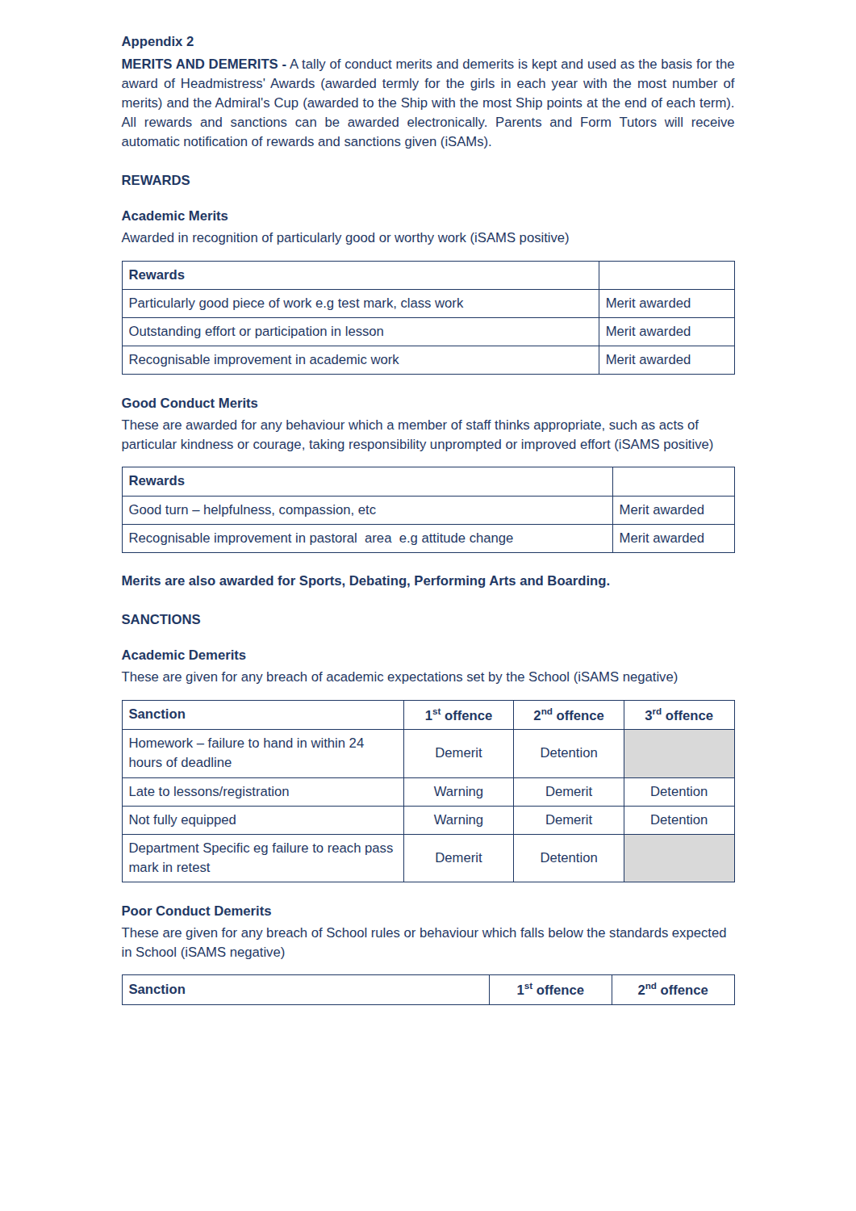Appendix 2
MERITS AND DEMERITS - A tally of conduct merits and demerits is kept and used as the basis for the award of Headmistress' Awards (awarded termly for the girls in each year with the most number of merits) and the Admiral's Cup (awarded to the Ship with the most Ship points at the end of each term). All rewards and sanctions can be awarded electronically. Parents and Form Tutors will receive automatic notification of rewards and sanctions given (iSAMs).
REWARDS
Academic Merits
Awarded in recognition of particularly good or worthy work (iSAMS positive)
| Rewards | |
| --- | --- |
| Particularly good piece of work e.g test mark, class work | Merit awarded |
| Outstanding effort or participation in lesson | Merit awarded |
| Recognisable improvement in academic work | Merit awarded |
Good Conduct Merits
These are awarded for any behaviour which a member of staff thinks appropriate, such as acts of particular kindness or courage, taking responsibility unprompted or improved effort (iSAMS positive)
| Rewards | |
| --- | --- |
| Good turn – helpfulness, compassion, etc | Merit awarded |
| Recognisable improvement in pastoral area e.g attitude change | Merit awarded |
Merits are also awarded for Sports, Debating, Performing Arts and Boarding.
SANCTIONS
Academic Demerits
These are given for any breach of academic expectations set by the School (iSAMS negative)
| Sanction | 1 st offence | 2 nd offence | 3 rd offence |
| --- | --- | --- | --- |
| Homework – failure to hand in within 24 hours of deadline | Demerit | Detention | |
| Late to lessons/registration | Warning | Demerit | Detention |
| Not fully equipped | Warning | Demerit | Detention |
| Department Specific eg failure to reach pass mark in retest | Demerit | Detention | |
Poor Conduct Demerits
These are given for any breach of School rules or behaviour which falls below the standards expected in School (iSAMS negative)
| Sanction | 1 st offence | 2 nd offence |
| --- | --- | --- |